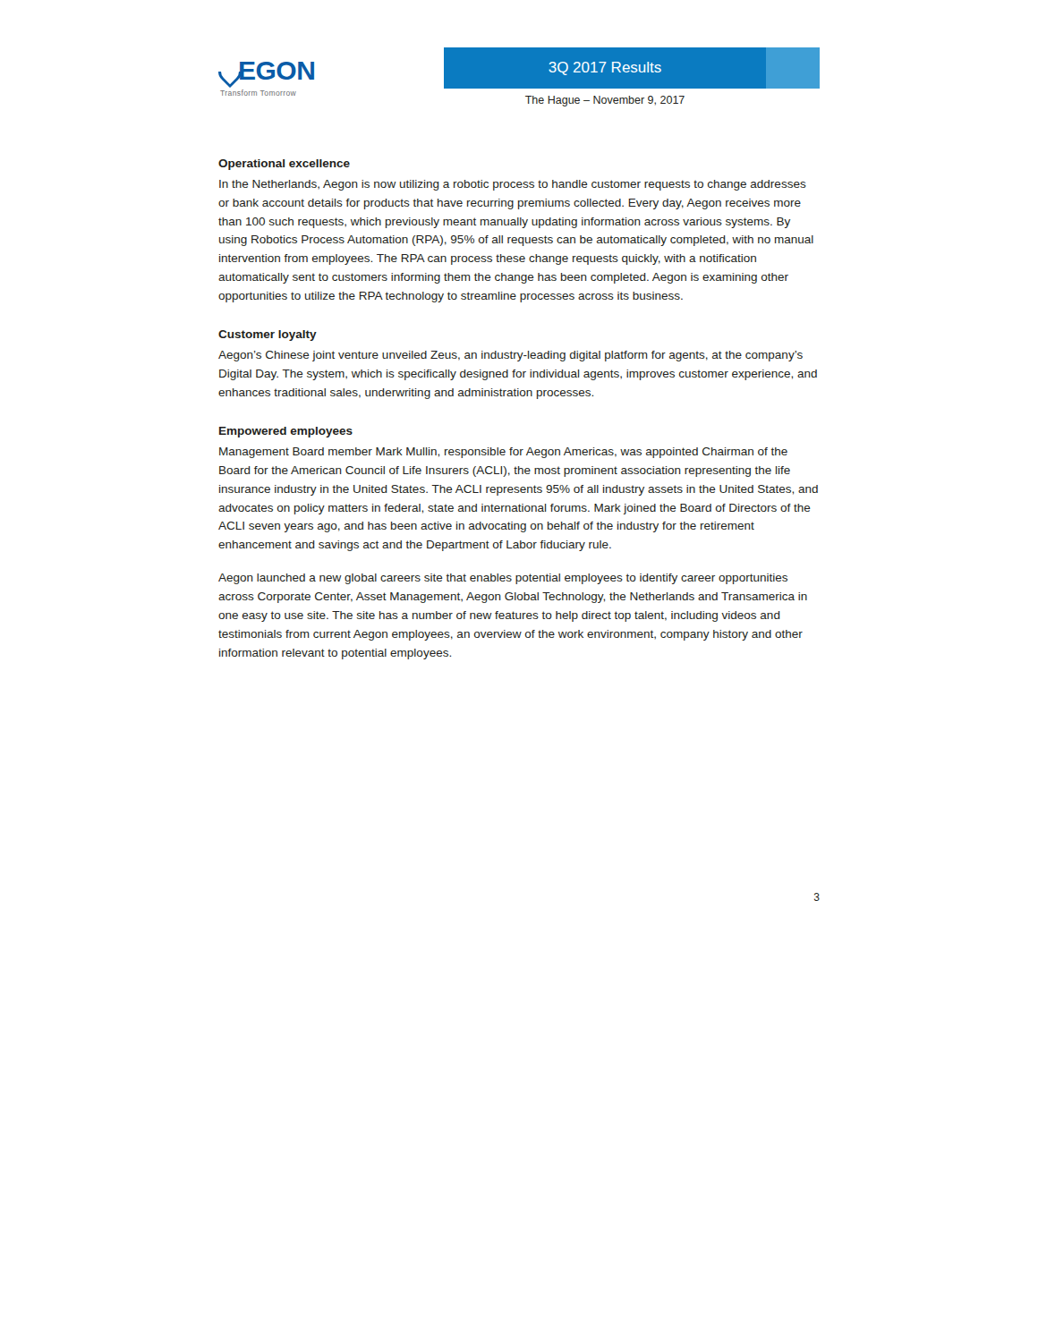EGON
Transform Tomorrow
3Q 2017 Results
The Hague – November 9, 2017
Operational excellence
In the Netherlands, Aegon is now utilizing a robotic process to handle customer requests to change addresses or bank account details for products that have recurring premiums collected. Every day, Aegon receives more than 100 such requests, which previously meant manually updating information across various systems. By using Robotics Process Automation (RPA), 95% of all requests can be automatically completed, with no manual intervention from employees. The RPA can process these change requests quickly, with a notification automatically sent to customers informing them the change has been completed. Aegon is examining other opportunities to utilize the RPA technology to streamline processes across its business.
Customer loyalty
Aegon’s Chinese joint venture unveiled Zeus, an industry-leading digital platform for agents, at the company’s Digital Day. The system, which is specifically designed for individual agents, improves customer experience, and enhances traditional sales, underwriting and administration processes.
Empowered employees
Management Board member Mark Mullin, responsible for Aegon Americas, was appointed Chairman of the Board for the American Council of Life Insurers (ACLI), the most prominent association representing the life insurance industry in the United States. The ACLI represents 95% of all industry assets in the United States, and advocates on policy matters in federal, state and international forums. Mark joined the Board of Directors of the ACLI seven years ago, and has been active in advocating on behalf of the industry for the retirement enhancement and savings act and the Department of Labor fiduciary rule.
Aegon launched a new global careers site that enables potential employees to identify career opportunities across Corporate Center, Asset Management, Aegon Global Technology, the Netherlands and Transamerica in one easy to use site. The site has a number of new features to help direct top talent, including videos and testimonials from current Aegon employees, an overview of the work environment, company history and other information relevant to potential employees.
3